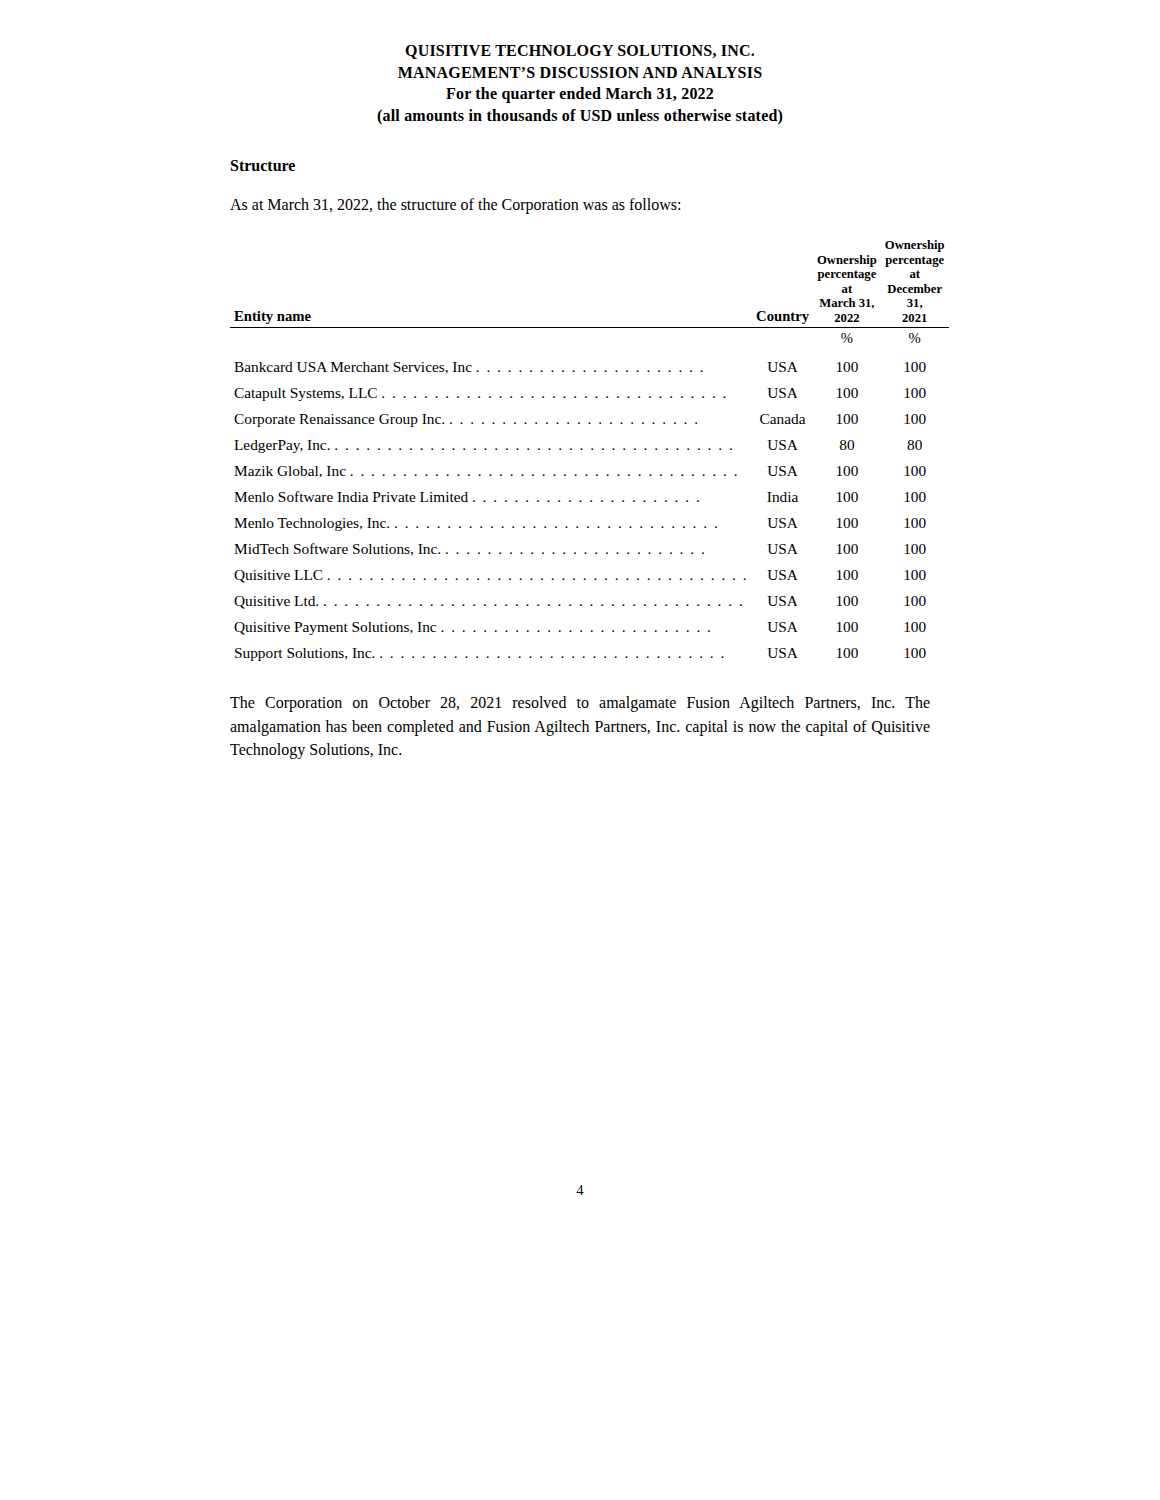QUISITIVE TECHNOLOGY SOLUTIONS, INC.
MANAGEMENT’S DISCUSSION AND ANALYSIS
For the quarter ended March 31, 2022
(all amounts in thousands of USD unless otherwise stated)
Structure
As at March 31, 2022, the structure of the Corporation was as follows:
| Entity name | Country | Ownership percentage at March 31, 2022 | Ownership percentage at December 31, 2021 |
| --- | --- | --- | --- |
| | | % | % |
| Bankcard USA Merchant Services, Inc . . . . . . . . . . . . . . . . . . . . . . | USA | 100 | 100 |
| Catapult Systems, LLC . . . . . . . . . . . . . . . . . . . . . . . . . . . . . . . . . | USA | 100 | 100 |
| Corporate Renaissance Group Inc. . . . . . . . . . . . . . . . . . . . . . . . . | Canada | 100 | 100 |
| LedgerPay, Inc. . . . . . . . . . . . . . . . . . . . . . . . . . . . . . . . . . . . . . . | USA | 80 | 80 |
| Mazik Global, Inc . . . . . . . . . . . . . . . . . . . . . . . . . . . . . . . . . . . . . | USA | 100 | 100 |
| Menlo Software India Private Limited . . . . . . . . . . . . . . . . . . . . . . | India | 100 | 100 |
| Menlo Technologies, Inc. . . . . . . . . . . . . . . . . . . . . . . . . . . . . . . . | USA | 100 | 100 |
| MidTech Software Solutions, Inc. . . . . . . . . . . . . . . . . . . . . . . . . . | USA | 100 | 100 |
| Quisitive LLC . . . . . . . . . . . . . . . . . . . . . . . . . . . . . . . . . . . . . . . . | USA | 100 | 100 |
| Quisitive Ltd. . . . . . . . . . . . . . . . . . . . . . . . . . . . . . . . . . . . . . . . . | USA | 100 | 100 |
| Quisitive Payment Solutions, Inc . . . . . . . . . . . . . . . . . . . . . . . . . . | USA | 100 | 100 |
| Support Solutions, Inc. . . . . . . . . . . . . . . . . . . . . . . . . . . . . . . . . . | USA | 100 | 100 |
The Corporation on October 28, 2021 resolved to amalgamate Fusion Agiltech Partners, Inc. The amalgamation has been completed and Fusion Agiltech Partners, Inc. capital is now the capital of Quisitive Technology Solutions, Inc.
4